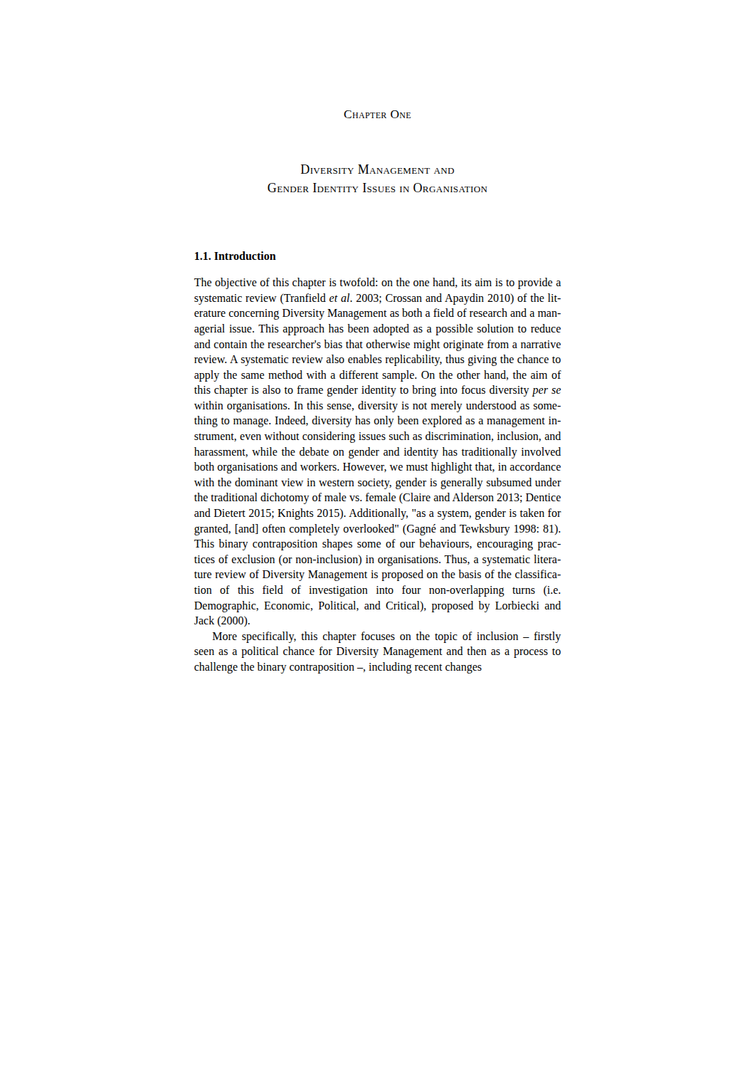Chapter One
Diversity Management and
Gender Identity Issues in Organisation
1.1. Introduction
The objective of this chapter is twofold: on the one hand, its aim is to provide a systematic review (Tranfield et al. 2003; Crossan and Apaydin 2010) of the literature concerning Diversity Management as both a field of research and a managerial issue. This approach has been adopted as a possible solution to reduce and contain the researcher's bias that otherwise might originate from a narrative review. A systematic review also enables replicability, thus giving the chance to apply the same method with a different sample. On the other hand, the aim of this chapter is also to frame gender identity to bring into focus diversity per se within organisations. In this sense, diversity is not merely understood as something to manage. Indeed, diversity has only been explored as a management instrument, even without considering issues such as discrimination, inclusion, and harassment, while the debate on gender and identity has traditionally involved both organisations and workers. However, we must highlight that, in accordance with the dominant view in western society, gender is generally subsumed under the traditional dichotomy of male vs. female (Claire and Alderson 2013; Dentice and Dietert 2015; Knights 2015). Additionally, "as a system, gender is taken for granted, [and] often completely overlooked" (Gagné and Tewksbury 1998: 81). This binary contraposition shapes some of our behaviours, encouraging practices of exclusion (or non-inclusion) in organisations. Thus, a systematic literature review of Diversity Management is proposed on the basis of the classification of this field of investigation into four non-overlapping turns (i.e. Demographic, Economic, Political, and Critical), proposed by Lorbiecki and Jack (2000).
More specifically, this chapter focuses on the topic of inclusion – firstly seen as a political chance for Diversity Management and then as a process to challenge the binary contraposition –, including recent changes